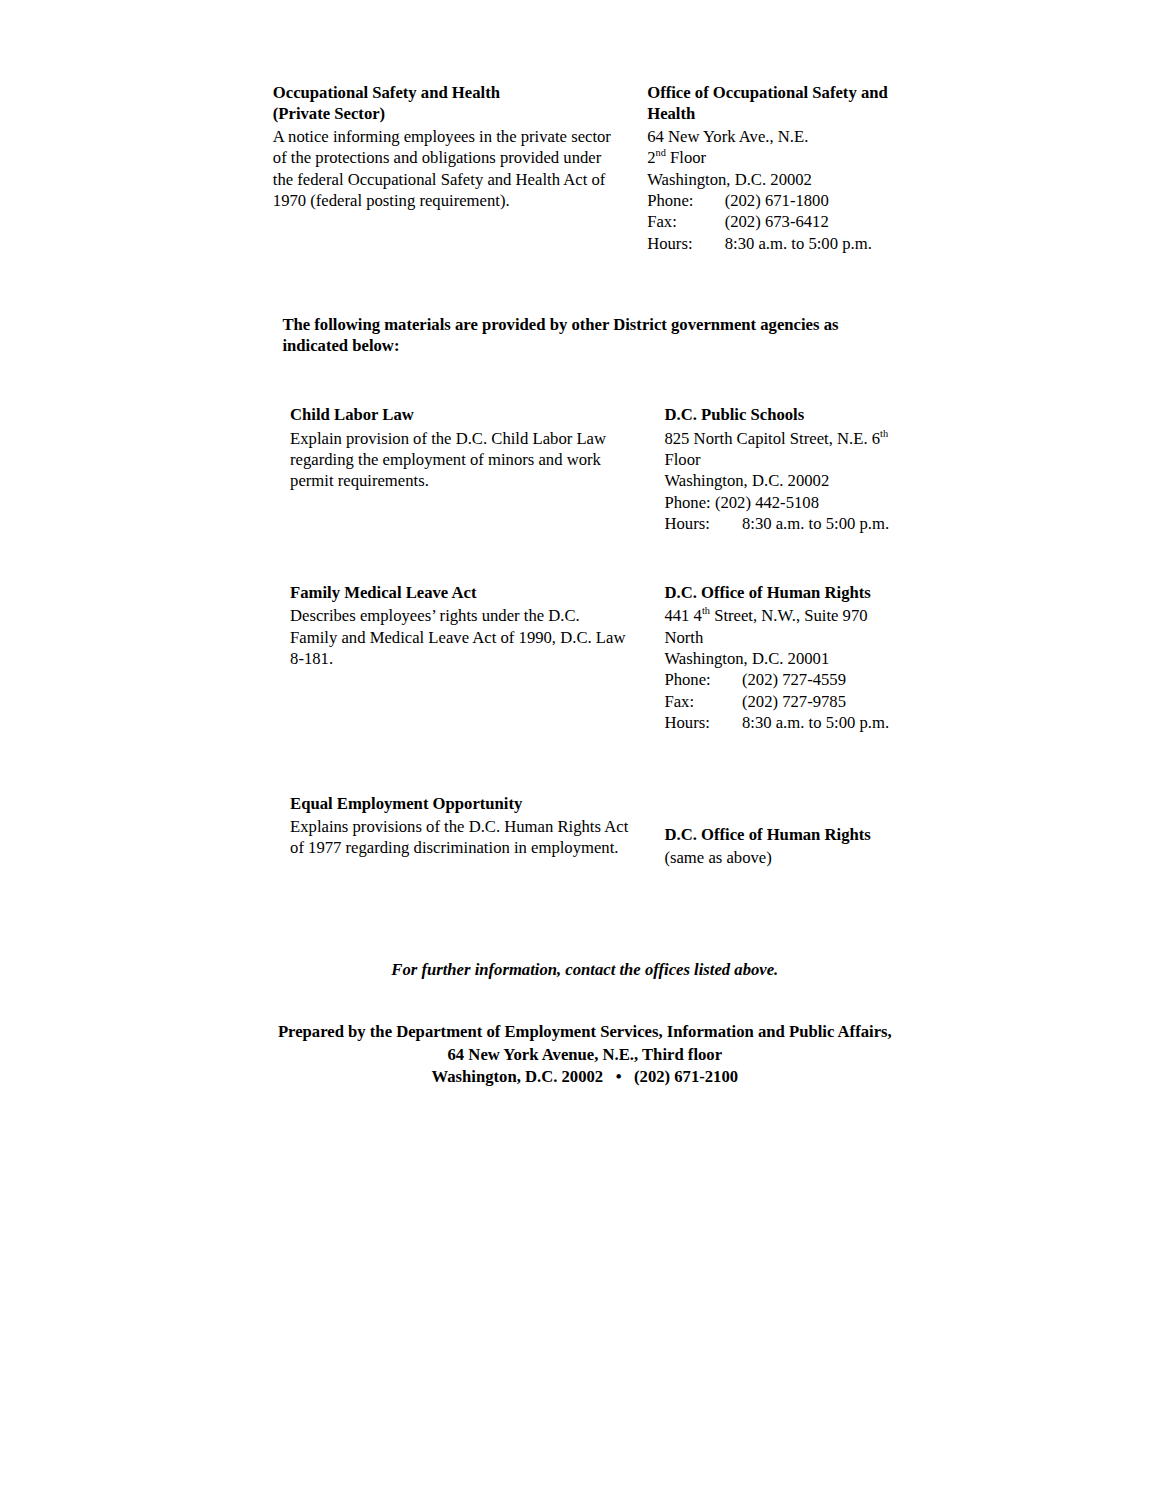Occupational Safety and Health
(Private Sector)
A notice informing employees in the private sector of the protections and obligations provided under the federal Occupational Safety and Health Act of 1970 (federal posting requirement).
Office of Occupational Safety and Health
64 New York Ave., N.E.
2nd Floor
Washington, D.C. 20002
Phone:(202) 671-1800 Fax:(202) 673-6412 Hours: 8:30 a.m. to 5:00 p.m.
The following materials are provided by other District government agencies as indicated below:
Child Labor Law
Explain provision of the D.C. Child Labor Law regarding the employment of minors and work permit requirements.
D.C. Public Schools
825 North Capitol Street, N.E. 6th Floor
Washington, D.C. 20002
Phone: (202) 442-5108
Hours: 8:30 a.m. to 5:00 p.m.
Family Medical Leave Act
Describes employees’ rights under the D.C. Family and Medical Leave Act of 1990, D.C. Law 8-181.
D.C. Office of Human Rights
441 4th Street, N.W., Suite 970 North
Washington, D.C. 20001
Phone:(202) 727-4559 Fax:(202) 727-9785 Hours: 8:30 a.m. to 5:00 p.m.
Equal Employment Opportunity
Explains provisions of the D.C. Human Rights Act of 1977 regarding discrimination in employment.
D.C. Office of Human Rights
(same as above)
For further information, contact the offices listed above.
Prepared by the Department of Employment Services, Information and Public Affairs,
64 New York Avenue, N.E., Third floor
Washington, D.C. 20002 • (202) 671-2100